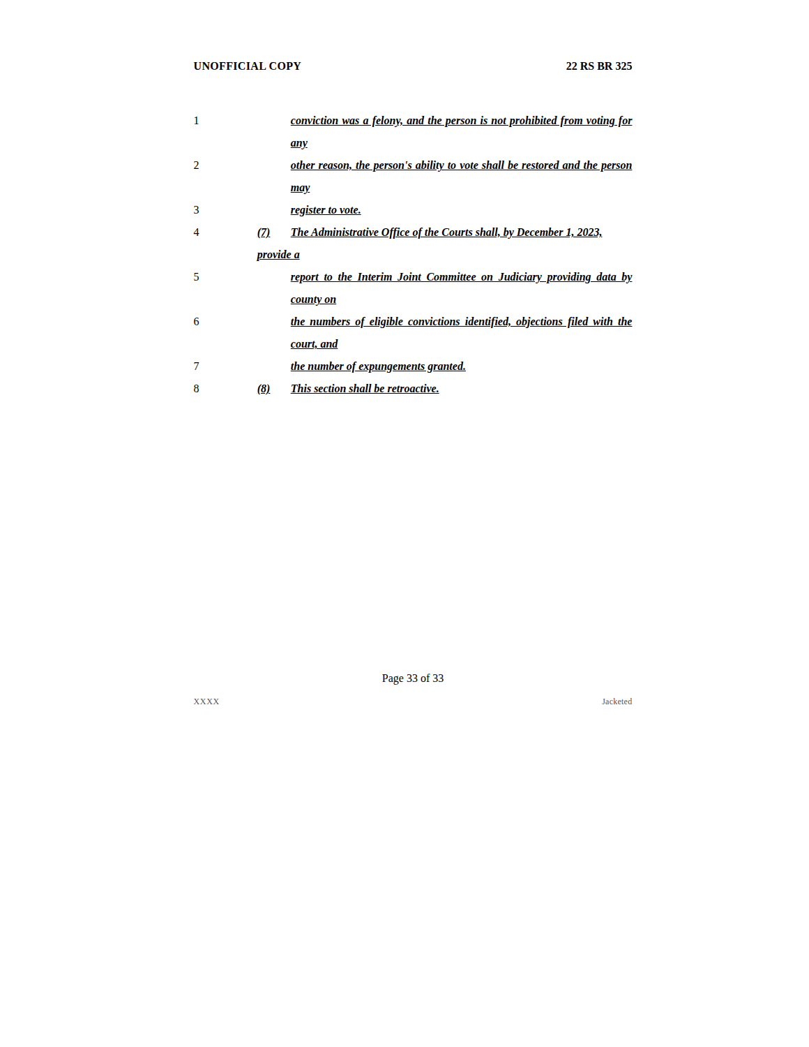UNOFFICIAL COPY
22 RS BR 325
| 1 | conviction was a felony, and the person is not prohibited from voting for any |
| 2 | other reason, the person's ability to vote shall be restored and the person may |
| 3 | register to vote. |
| 4 | (7) The Administrative Office of the Courts shall, by December 1, 2023, provide a |
| 5 | report to the Interim Joint Committee on Judiciary providing data by county on |
| 6 | the numbers of eligible convictions identified, objections filed with the court, and |
| 7 | the number of expungements granted. |
| 8 | (8) This section shall be retroactive. |
Page 33 of 33
XXXX
Jacketed